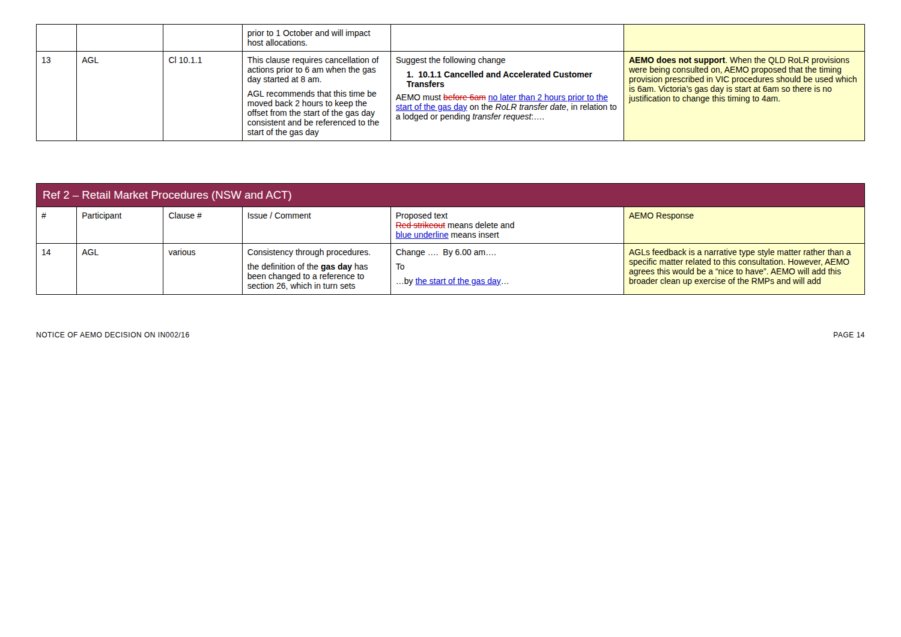| | | | prior to 1 October and will impact host allocations. | | |
| 13 | AGL | Cl 10.1.1 | This clause requires cancellation of actions prior to 6 am when the gas day started at 8 am. AGL recommends that this time be moved back 2 hours to keep the offset from the start of the gas day consistent and be referenced to the start of the gas day | Suggest the following change 1. 10.1.1 Cancelled and Accelerated Customer Transfers AEMO must before 6am no later than 2 hours prior to the start of the gas day on the RoLR transfer date , in relation to a lodged or pending transfer request :…. | AEMO does not support . When the QLD RoLR provisions were being consulted on, AEMO proposed that the timing provision prescribed in VIC procedures should be used which is 6am. Victoria’s gas day is start at 6am so there is no justification to change this timing to 4am. |
Ref 2 – Retail Market Procedures (NSW and ACT)
| # | Participant | Clause # | Issue / Comment | Proposed text Red strikeout means delete and blue underline means insert | AEMO Response |
| --- | --- | --- | --- | --- | --- |
| 14 | AGL | various | Consistency through procedures. the definition of the gas day has been changed to a reference to section 26, which in turn sets | Change …. By 6.00 am…. To …by the start of the gas day … | AGLs feedback is a narrative type style matter rather than a specific matter related to this consultation. However, AEMO agrees this would be a “nice to have”. AEMO will add this broader clean up exercise of the RMPs and will add |
NOTICE OF AEMO DECISION ON IN002/16 PAGE 14